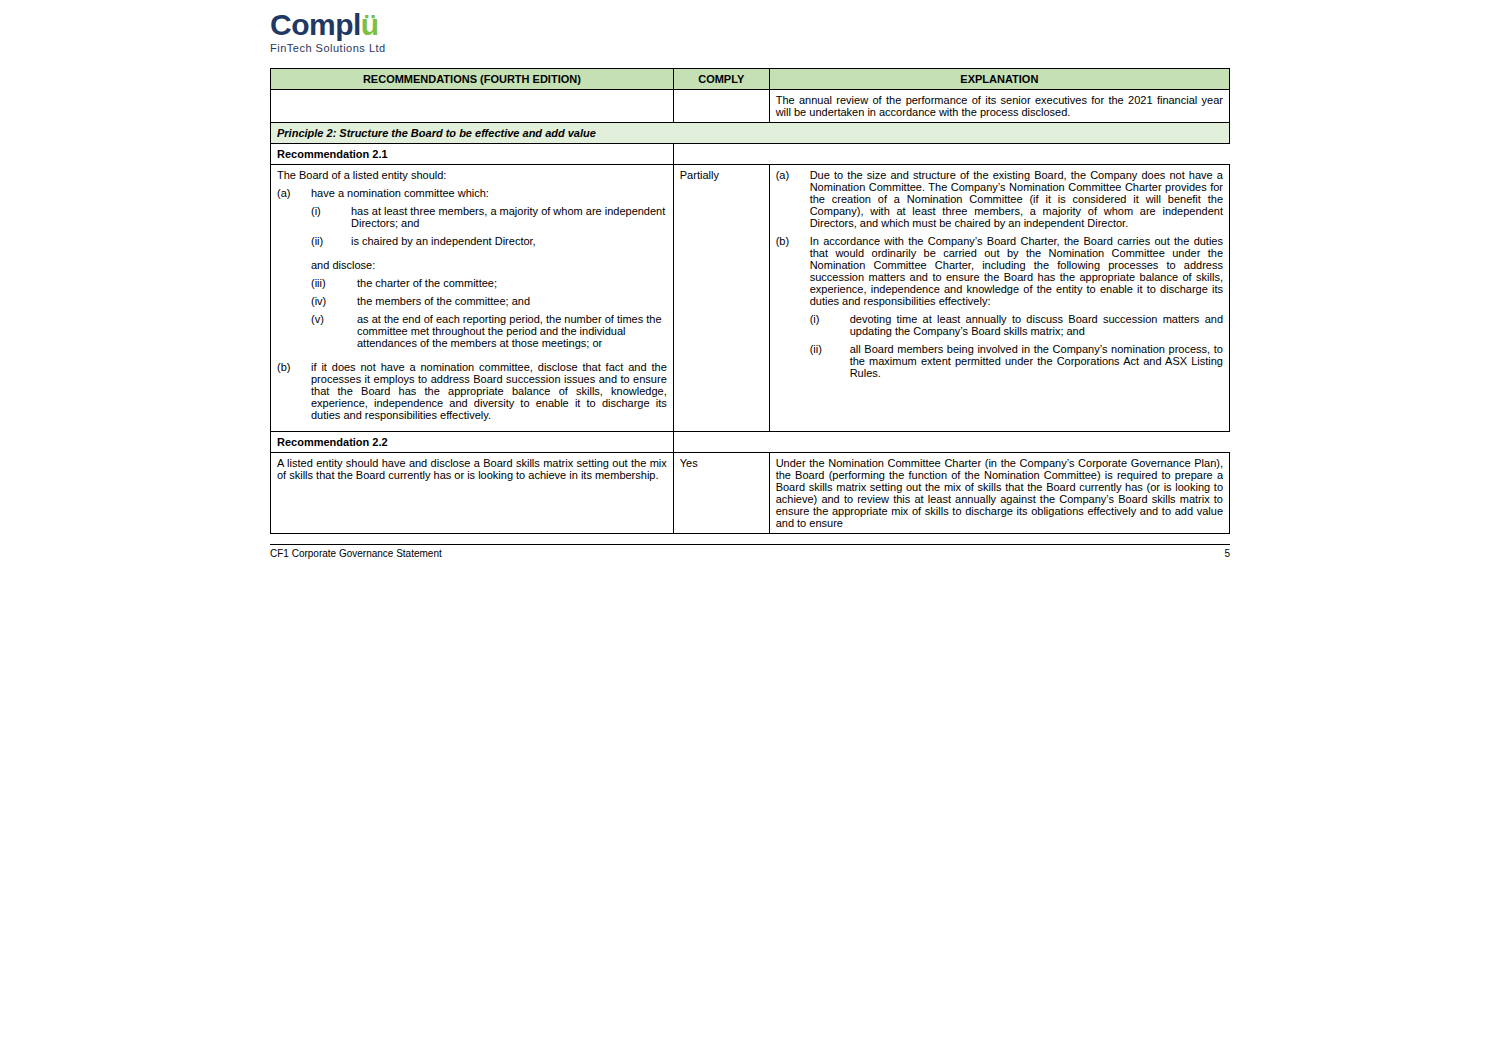Complü
FinTech Solutions Ltd
| RECOMMENDATIONS (FOURTH EDITION) | COMPLY | EXPLANATION |
| --- | --- | --- |
| | | The annual review of the performance of its senior executives for the 2021 financial year will be undertaken in accordance with the process disclosed. |
| Principle 2: Structure the Board to be effective and add value |
| Recommendation 2.1 | | |
| / The Board of a listed entity should: / / (a) / have a nomination committee which: / / / / (i) / has at least three members, a majority of whom are independent Directors; and / / (ii) / is chaired by an independent Director, / / / / and disclose: / / / / (iii) / the charter of the committee; / / (iv) / the members of the committee; and / / (v) / as at the end of each reporting period, the number of times the committee met throughout the period and the individual attendances of the members at those meetings; or / / / (b) / if it does not have a nomination committee, disclose that fact and the processes it employs to address Board succession issues and to ensure that the Board has the appropriate balance of skills, knowledge, experience, independence and diversity to enable it to discharge its duties and responsibilities effectively. / | Partially | / (a) / Due to the size and structure of the existing Board, the Company does not have a Nomination Committee. The Company’s Nomination Committee Charter provides for the creation of a Nomination Committee (if it is considered it will benefit the Company), with at least three members, a majority of whom are independent Directors, and which must be chaired by an independent Director. / / (b) / In accordance with the Company’s Board Charter, the Board carries out the duties that would ordinarily be carried out by the Nomination Committee under the Nomination Committee Charter, including the following processes to address succession matters and to ensure the Board has the appropriate balance of skills, experience, independence and knowledge of the entity to enable it to discharge its duties and responsibilities effectively: / / / / (i) / devoting time at least annually to discuss Board succession matters and updating the Company’s Board skills matrix; and / / (ii) / all Board members being involved in the Company’s nomination process, to the maximum extent permitted under the Corporations Act and ASX Listing Rules. / / |
| Recommendation 2.2 | | |
| A listed entity should have and disclose a Board skills matrix setting out the mix of skills that the Board currently has or is looking to achieve in its membership. | Yes | Under the Nomination Committee Charter (in the Company’s Corporate Governance Plan), the Board (performing the function of the Nomination Committee) is required to prepare a Board skills matrix setting out the mix of skills that the Board currently has (or is looking to achieve) and to review this at least annually against the Company’s Board skills matrix to ensure the appropriate mix of skills to discharge its obligations effectively and to add value and to ensure |
CF1 Corporate Governance Statement
5